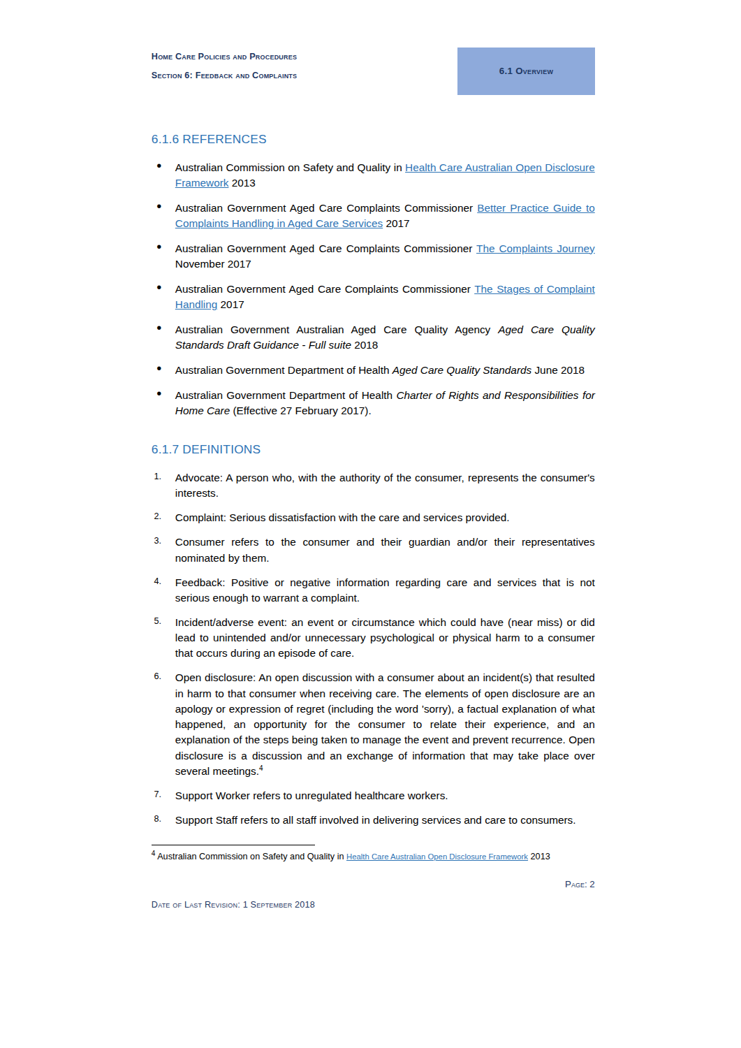Home Care Policies and Procedures
Section 6: Feedback and Complaints
6.1 Overview
6.1.6 REFERENCES
Australian Commission on Safety and Quality in Health Care Australian Open Disclosure Framework 2013
Australian Government Aged Care Complaints Commissioner Better Practice Guide to Complaints Handling in Aged Care Services 2017
Australian Government Aged Care Complaints Commissioner The Complaints Journey November 2017
Australian Government Aged Care Complaints Commissioner The Stages of Complaint Handling 2017
Australian Government Australian Aged Care Quality Agency Aged Care Quality Standards Draft Guidance - Full suite 2018
Australian Government Department of Health Aged Care Quality Standards June 2018
Australian Government Department of Health Charter of Rights and Responsibilities for Home Care (Effective 27 February 2017).
6.1.7 DEFINITIONS
Advocate: A person who, with the authority of the consumer, represents the consumer's interests.
Complaint: Serious dissatisfaction with the care and services provided.
Consumer refers to the consumer and their guardian and/or their representatives nominated by them.
Feedback: Positive or negative information regarding care and services that is not serious enough to warrant a complaint.
Incident/adverse event: an event or circumstance which could have (near miss) or did lead to unintended and/or unnecessary psychological or physical harm to a consumer that occurs during an episode of care.
Open disclosure: An open discussion with a consumer about an incident(s) that resulted in harm to that consumer when receiving care. The elements of open disclosure are an apology or expression of regret (including the word 'sorry), a factual explanation of what happened, an opportunity for the consumer to relate their experience, and an explanation of the steps being taken to manage the event and prevent recurrence. Open disclosure is a discussion and an exchange of information that may take place over several meetings.4
Support Worker refers to unregulated healthcare workers.
Support Staff refers to all staff involved in delivering services and care to consumers.
4 Australian Commission on Safety and Quality in Health Care Australian Open Disclosure Framework 2013
Page: 2
Date of Last Revision: 1 September 2018